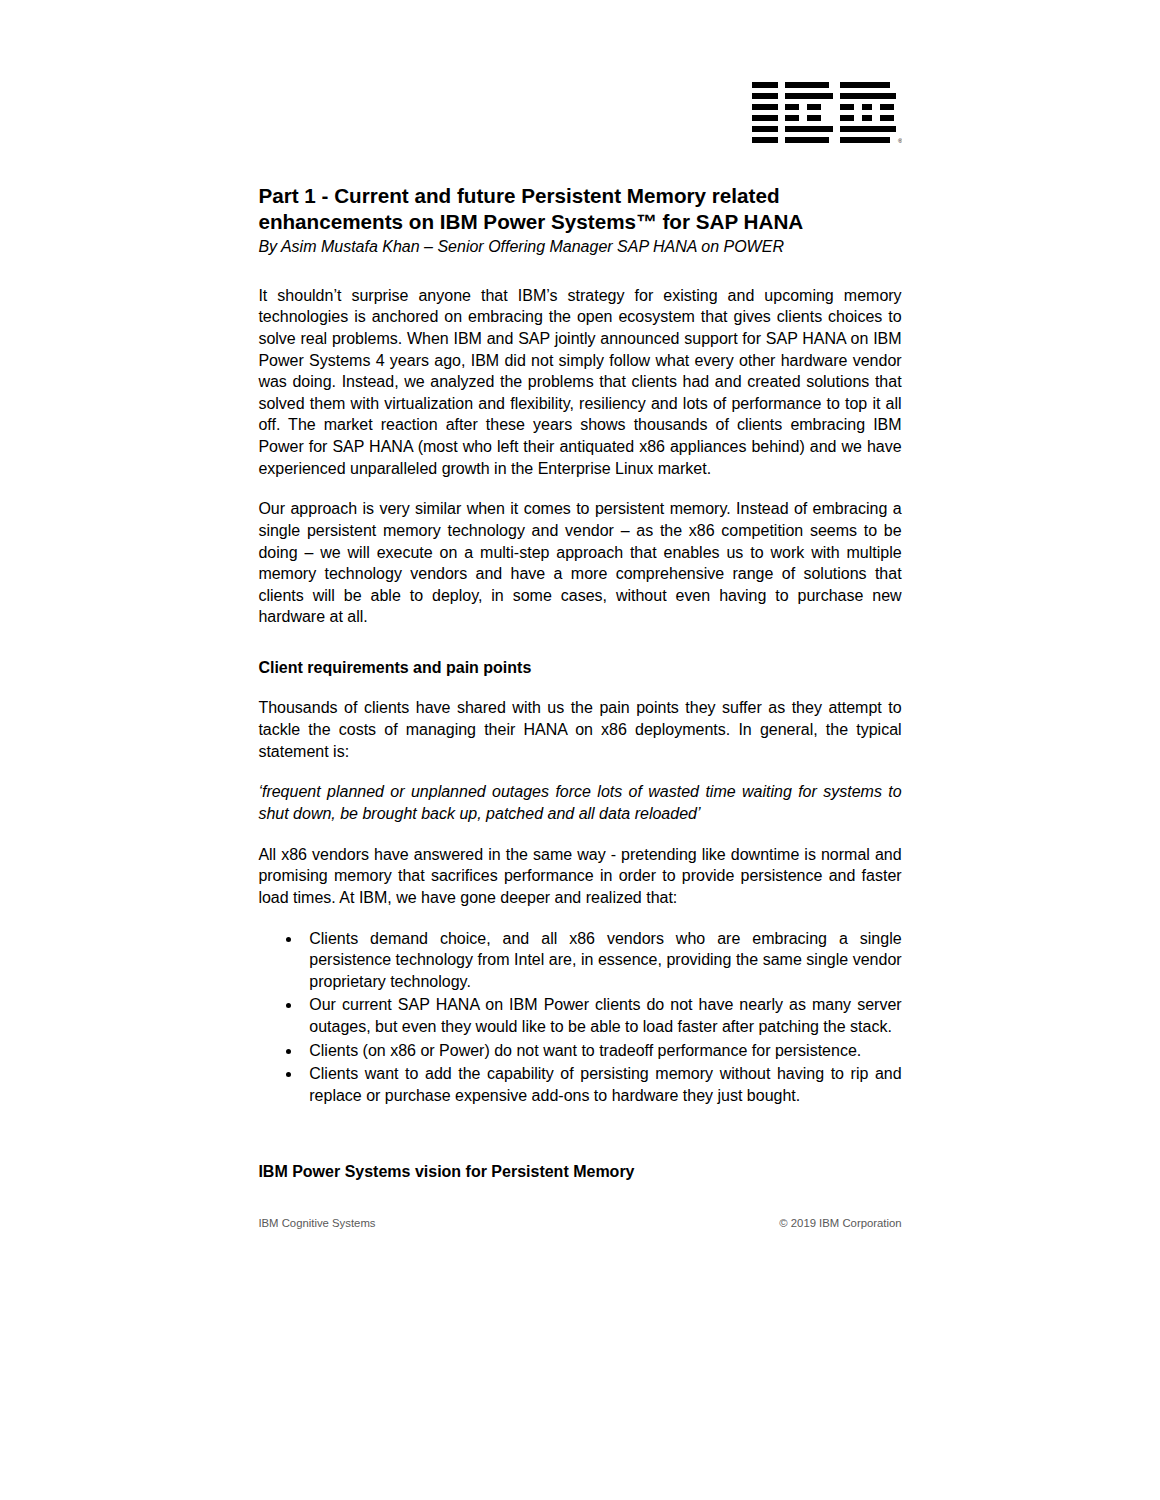®
Part 1 - Current and future Persistent Memory related enhancements on IBM Power Systems™ for SAP HANA
By Asim Mustafa Khan – Senior Offering Manager SAP HANA on POWER
It shouldn’t surprise anyone that IBM’s strategy for existing and upcoming memory technologies is anchored on embracing the open ecosystem that gives clients choices to solve real problems. When IBM and SAP jointly announced support for SAP HANA on IBM Power Systems 4 years ago, IBM did not simply follow what every other hardware vendor was doing. Instead, we analyzed the problems that clients had and created solutions that solved them with virtualization and flexibility, resiliency and lots of performance to top it all off. The market reaction after these years shows thousands of clients embracing IBM Power for SAP HANA (most who left their antiquated x86 appliances behind) and we have experienced unparalleled growth in the Enterprise Linux market.
Our approach is very similar when it comes to persistent memory. Instead of embracing a single persistent memory technology and vendor – as the x86 competition seems to be doing – we will execute on a multi-step approach that enables us to work with multiple memory technology vendors and have a more comprehensive range of solutions that clients will be able to deploy, in some cases, without even having to purchase new hardware at all.
Client requirements and pain points
Thousands of clients have shared with us the pain points they suffer as they attempt to tackle the costs of managing their HANA on x86 deployments. In general, the typical statement is:
‘frequent planned or unplanned outages force lots of wasted time waiting for systems to shut down, be brought back up, patched and all data reloaded’
All x86 vendors have answered in the same way - pretending like downtime is normal and promising memory that sacrifices performance in order to provide persistence and faster load times. At IBM, we have gone deeper and realized that:
Clients demand choice, and all x86 vendors who are embracing a single persistence technology from Intel are, in essence, providing the same single vendor proprietary technology.
Our current SAP HANA on IBM Power clients do not have nearly as many server outages, but even they would like to be able to load faster after patching the stack.
Clients (on x86 or Power) do not want to tradeoff performance for persistence.
Clients want to add the capability of persisting memory without having to rip and replace or purchase expensive add-ons to hardware they just bought.
IBM Power Systems vision for Persistent Memory
IBM Cognitive Systems © 2019 IBM Corporation